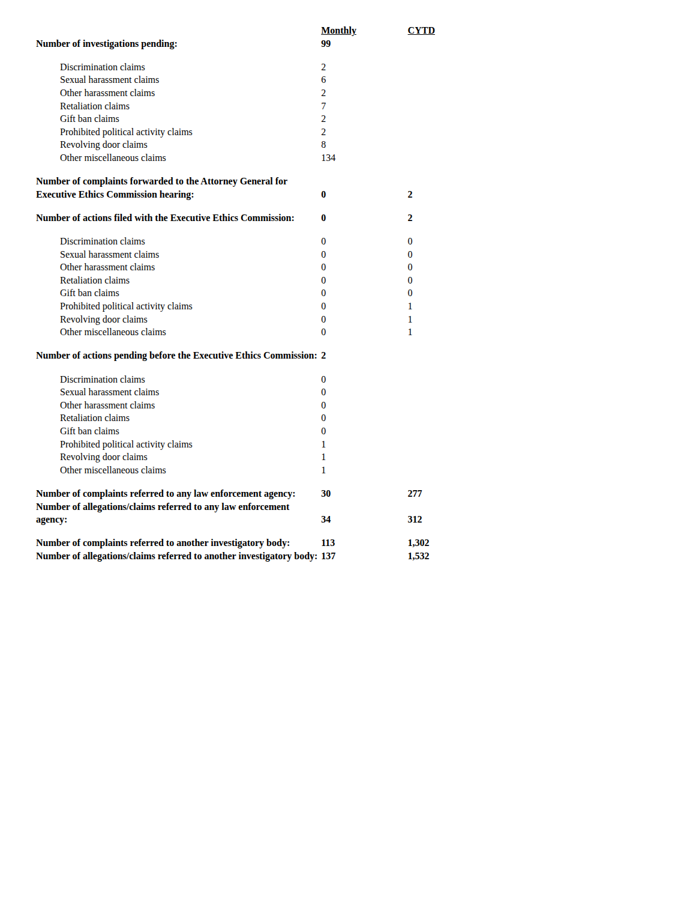| | Monthly | CYTD |
| Number of investigations pending: | 99 | |
| Discrimination claims | 2 | |
| Sexual harassment claims | 6 | |
| Other harassment claims | 2 | |
| Retaliation claims | 7 | |
| Gift ban claims | 2 | |
| Prohibited political activity claims | 2 | |
| Revolving door claims | 8 | |
| Other miscellaneous claims | 134 | |
| Number of complaints forwarded to the Attorney General for | | |
| Executive Ethics Commission hearing: | 0 | 2 |
| Number of actions filed with the Executive Ethics Commission: | 0 | 2 |
| Discrimination claims | 0 | 0 |
| Sexual harassment claims | 0 | 0 |
| Other harassment claims | 0 | 0 |
| Retaliation claims | 0 | 0 |
| Gift ban claims | 0 | 0 |
| Prohibited political activity claims | 0 | 1 |
| Revolving door claims | 0 | 1 |
| Other miscellaneous claims | 0 | 1 |
| Number of actions pending before the Executive Ethics Commission: | 2 | |
| Discrimination claims | 0 | |
| Sexual harassment claims | 0 | |
| Other harassment claims | 0 | |
| Retaliation claims | 0 | |
| Gift ban claims | 0 | |
| Prohibited political activity claims | 1 | |
| Revolving door claims | 1 | |
| Other miscellaneous claims | 1 | |
| Number of complaints referred to any law enforcement agency: | 30 | 277 |
| Number of allegations/claims referred to any law enforcement | | |
| agency: | 34 | 312 |
| Number of complaints referred to another investigatory body: | 113 | 1,302 |
| Number of allegations/claims referred to another investigatory body: | 137 | 1,532 |